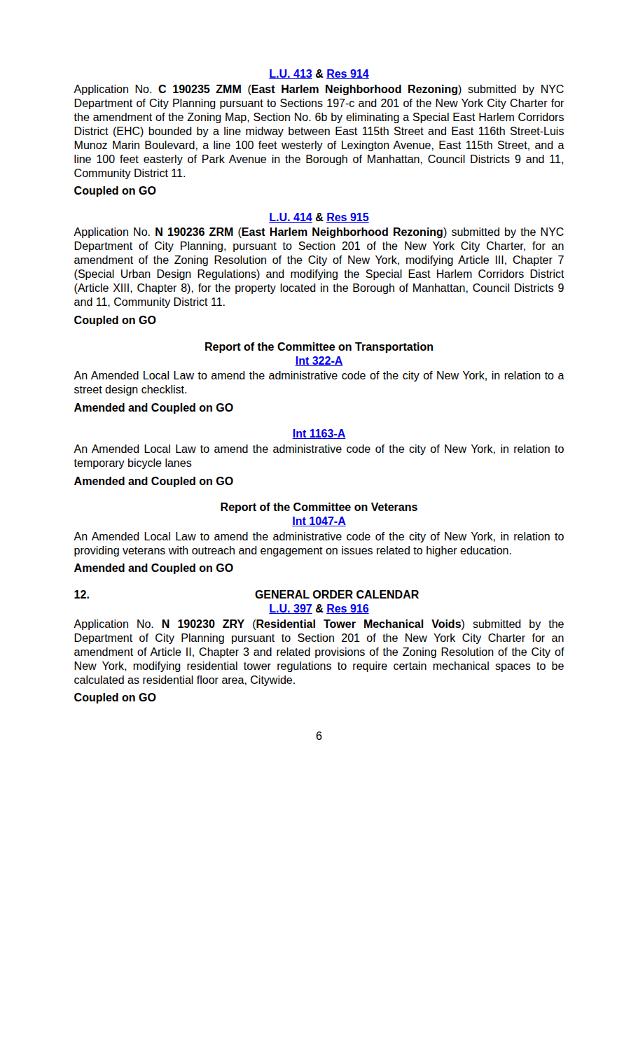L.U. 413 & Res 914
Application No. C 190235 ZMM (East Harlem Neighborhood Rezoning) submitted by NYC Department of City Planning pursuant to Sections 197-c and 201 of the New York City Charter for the amendment of the Zoning Map, Section No. 6b by eliminating a Special East Harlem Corridors District (EHC) bounded by a line midway between East 115th Street and East 116th Street-Luis Munoz Marin Boulevard, a line 100 feet westerly of Lexington Avenue, East 115th Street, and a line 100 feet easterly of Park Avenue in the Borough of Manhattan, Council Districts 9 and 11, Community District 11.
Coupled on GO
L.U. 414 & Res 915
Application No. N 190236 ZRM (East Harlem Neighborhood Rezoning) submitted by the NYC Department of City Planning, pursuant to Section 201 of the New York City Charter, for an amendment of the Zoning Resolution of the City of New York, modifying Article III, Chapter 7 (Special Urban Design Regulations) and modifying the Special East Harlem Corridors District (Article XIII, Chapter 8), for the property located in the Borough of Manhattan, Council Districts 9 and 11, Community District 11.
Coupled on GO
Report of the Committee on Transportation
Int 322-A
An Amended Local Law to amend the administrative code of the city of New York, in relation to a street design checklist.
Amended and Coupled on GO
Int 1163-A
An Amended Local Law to amend the administrative code of the city of New York, in relation to temporary bicycle lanes
Amended and Coupled on GO
Report of the Committee on Veterans
Int 1047-A
An Amended Local Law to amend the administrative code of the city of New York, in relation to providing veterans with outreach and engagement on issues related to higher education.
Amended and Coupled on GO
12. GENERAL ORDER CALENDAR
L.U. 397 & Res 916
Application No. N 190230 ZRY (Residential Tower Mechanical Voids) submitted by the Department of City Planning pursuant to Section 201 of the New York City Charter for an amendment of Article II, Chapter 3 and related provisions of the Zoning Resolution of the City of New York, modifying residential tower regulations to require certain mechanical spaces to be calculated as residential floor area, Citywide.
Coupled on GO
6